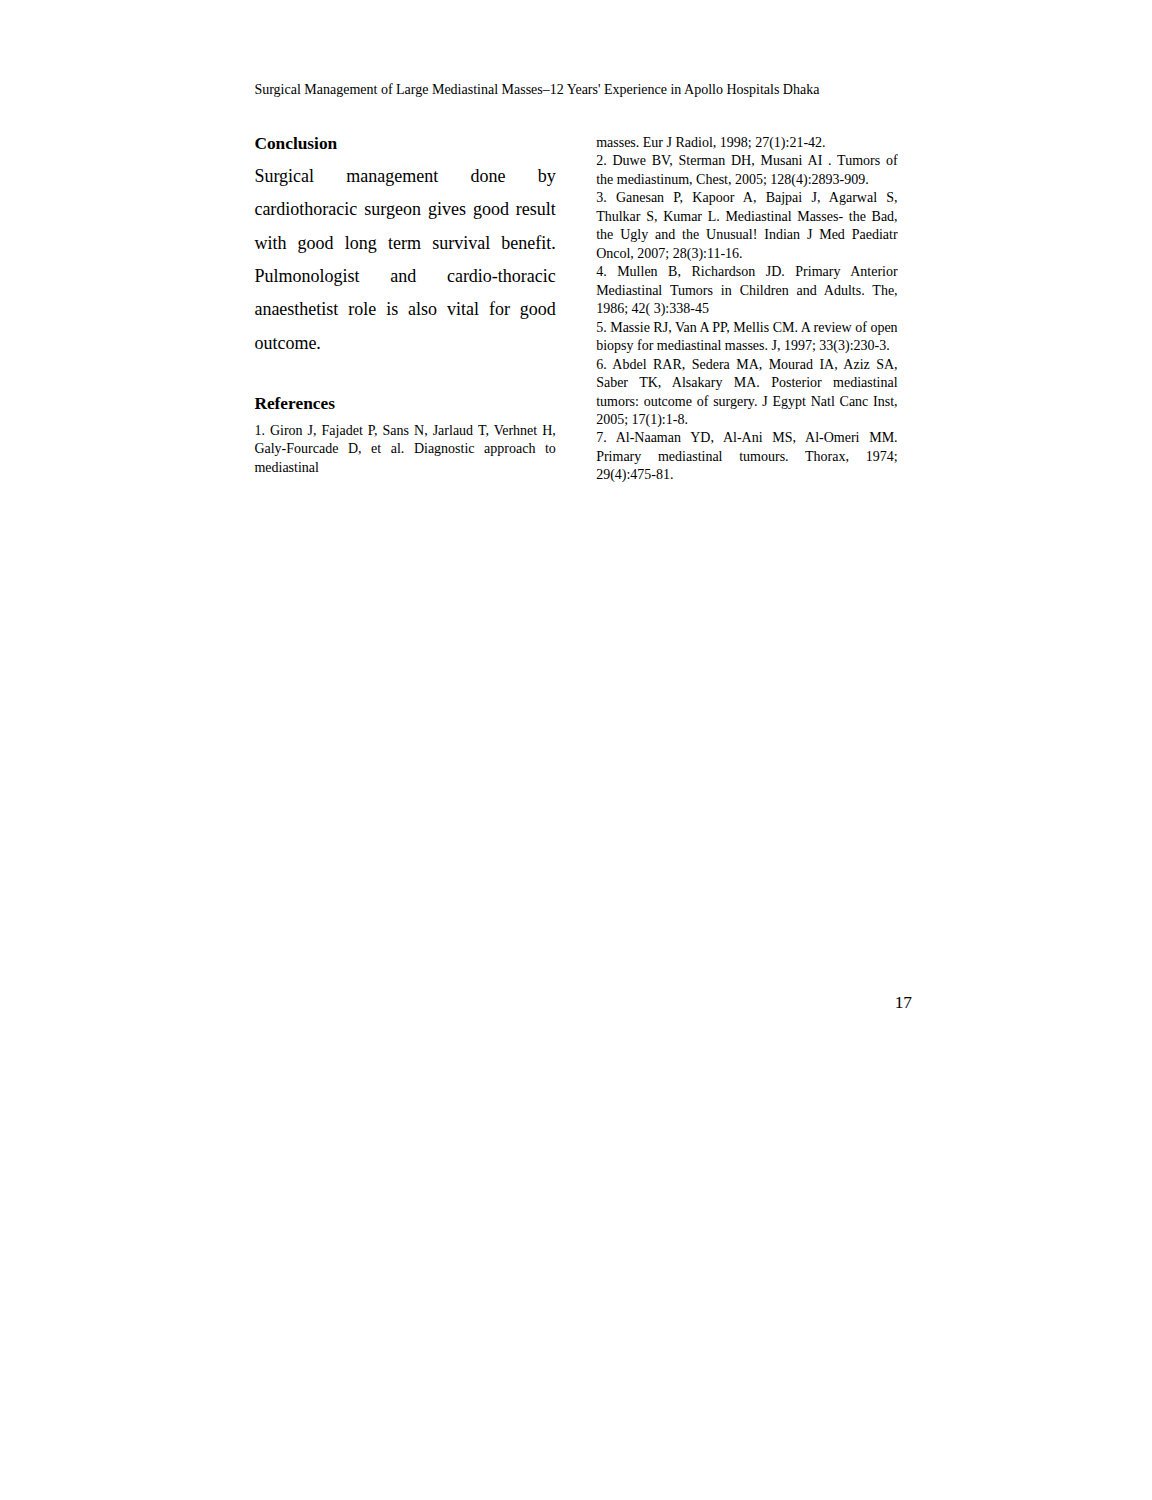Surgical Management of Large Mediastinal Masses–12 Years' Experience in Apollo Hospitals Dhaka
Conclusion
Surgical management done by cardiothoracic surgeon gives good result with good long term survival benefit. Pulmonologist and cardio-thoracic anaesthetist role is also vital for good outcome.
References
1. Giron J, Fajadet P, Sans N, Jarlaud T, Verhnet H, Galy-Fourcade D, et al. Diagnostic approach to mediastinal
masses. Eur J Radiol, 1998; 27(1):21-42.
2. Duwe BV, Sterman DH, Musani AI . Tumors of the mediastinum, Chest, 2005; 128(4):2893-909.
3. Ganesan P, Kapoor A, Bajpai J, Agarwal S, Thulkar S, Kumar L. Mediastinal Masses- the Bad, the Ugly and the Unusual! Indian J Med Paediatr Oncol, 2007; 28(3):11-16.
4. Mullen B, Richardson JD. Primary Anterior Mediastinal Tumors in Children and Adults. The, 1986; 42( 3):338-45
5. Massie RJ, Van A PP, Mellis CM. A review of open biopsy for mediastinal masses. J, 1997; 33(3):230-3.
6. Abdel RAR, Sedera MA, Mourad IA, Aziz SA, Saber TK, Alsakary MA. Posterior mediastinal tumors: outcome of surgery. J Egypt Natl Canc Inst, 2005; 17(1):1-8.
7. Al-Naaman YD, Al-Ani MS, Al-Omeri MM. Primary mediastinal tumours. Thorax, 1974; 29(4):475-81.
17